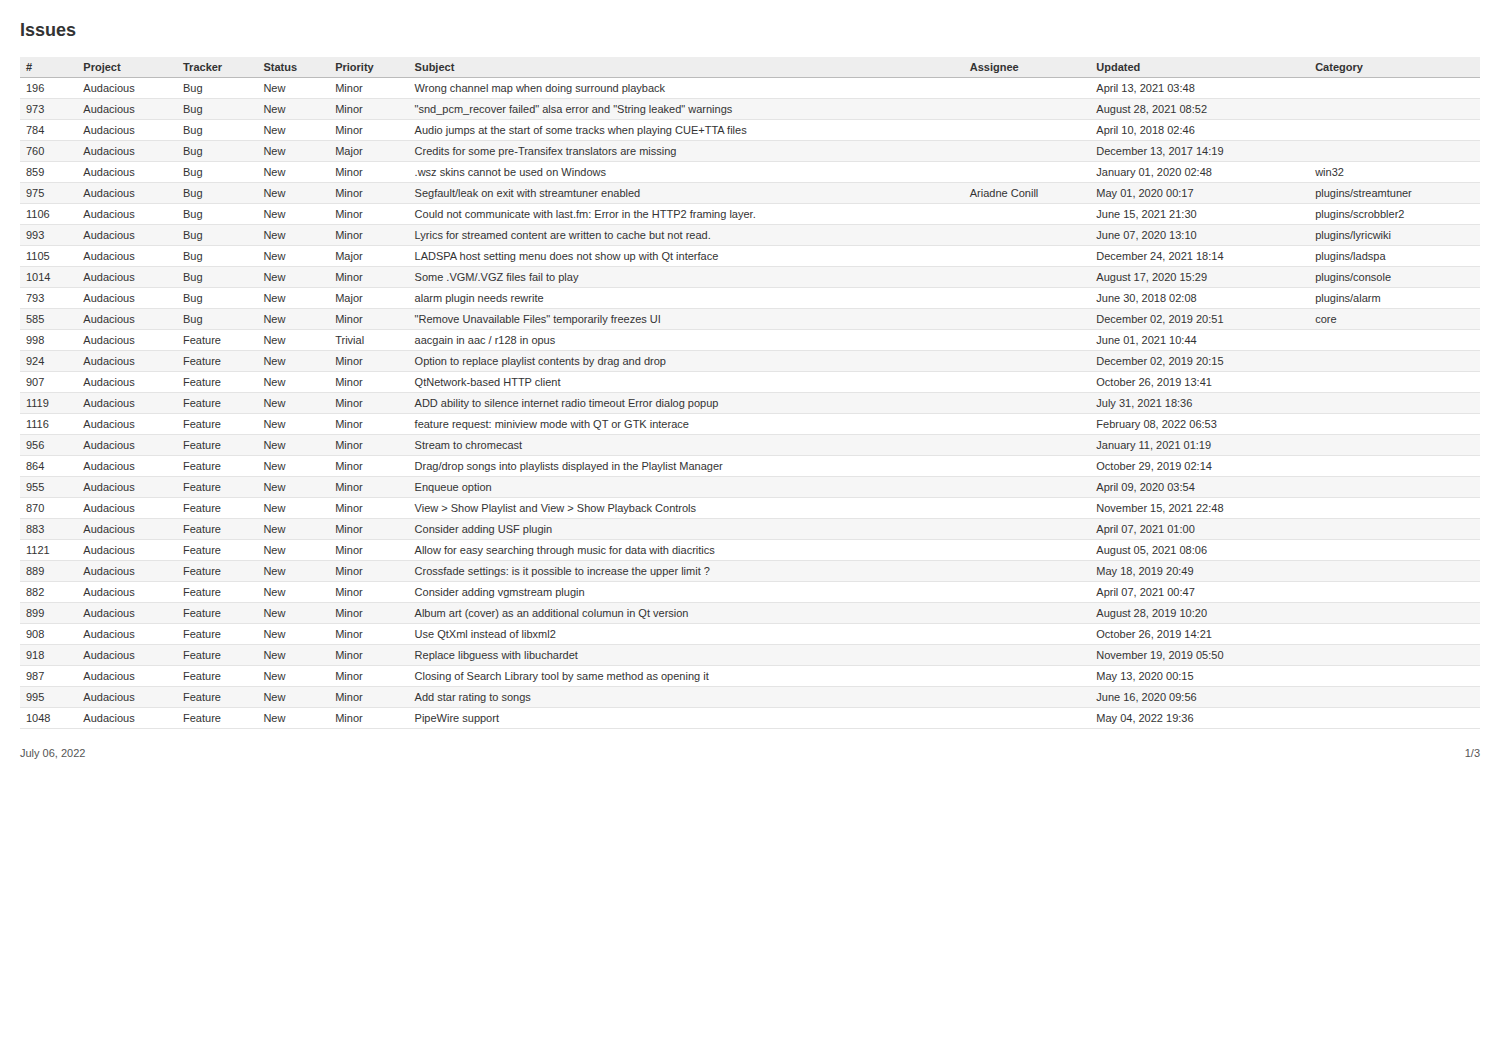Issues
| # | Project | Tracker | Status | Priority | Subject | Assignee | Updated | Category |
| --- | --- | --- | --- | --- | --- | --- | --- | --- |
| 196 | Audacious | Bug | New | Minor | Wrong channel map when doing surround playback | | April 13, 2021 03:48 | |
| 973 | Audacious | Bug | New | Minor | "snd_pcm_recover failed" alsa error and "String leaked" warnings | | August 28, 2021 08:52 | |
| 784 | Audacious | Bug | New | Minor | Audio jumps at the start of some tracks when playing CUE+TTA files | | April 10, 2018 02:46 | |
| 760 | Audacious | Bug | New | Major | Credits for some pre-Transifex translators are missing | | December 13, 2017 14:19 | |
| 859 | Audacious | Bug | New | Minor | .wsz skins cannot be used on Windows | | January 01, 2020 02:48 | win32 |
| 975 | Audacious | Bug | New | Minor | Segfault/leak on exit with streamtuner enabled | Ariadne Conill | May 01, 2020 00:17 | plugins/streamtuner |
| 1106 | Audacious | Bug | New | Minor | Could not communicate with last.fm: Error in the HTTP2 framing layer. | | June 15, 2021 21:30 | plugins/scrobbler2 |
| 993 | Audacious | Bug | New | Minor | Lyrics for streamed content are written to cache but not read. | | June 07, 2020 13:10 | plugins/lyricwiki |
| 1105 | Audacious | Bug | New | Major | LADSPA host setting menu does not show up with Qt interface | | December 24, 2021 18:14 | plugins/ladspa |
| 1014 | Audacious | Bug | New | Minor | Some .VGM/.VGZ files fail to play | | August 17, 2020 15:29 | plugins/console |
| 793 | Audacious | Bug | New | Major | alarm plugin needs rewrite | | June 30, 2018 02:08 | plugins/alarm |
| 585 | Audacious | Bug | New | Minor | "Remove Unavailable Files" temporarily freezes UI | | December 02, 2019 20:51 | core |
| 998 | Audacious | Feature | New | Trivial | aacgain in aac / r128 in opus | | June 01, 2021 10:44 | |
| 924 | Audacious | Feature | New | Minor | Option to replace playlist contents by drag and drop | | December 02, 2019 20:15 | |
| 907 | Audacious | Feature | New | Minor | QtNetwork-based HTTP client | | October 26, 2019 13:41 | |
| 1119 | Audacious | Feature | New | Minor | ADD ability to silence internet radio timeout Error dialog popup | | July 31, 2021 18:36 | |
| 1116 | Audacious | Feature | New | Minor | feature request: miniview mode with QT or GTK interace | | February 08, 2022 06:53 | |
| 956 | Audacious | Feature | New | Minor | Stream to chromecast | | January 11, 2021 01:19 | |
| 864 | Audacious | Feature | New | Minor | Drag/drop songs into playlists displayed in the Playlist Manager | | October 29, 2019 02:14 | |
| 955 | Audacious | Feature | New | Minor | Enqueue option | | April 09, 2020 03:54 | |
| 870 | Audacious | Feature | New | Minor | View > Show Playlist and View > Show Playback Controls | | November 15, 2021 22:48 | |
| 883 | Audacious | Feature | New | Minor | Consider adding USF plugin | | April 07, 2021 01:00 | |
| 1121 | Audacious | Feature | New | Minor | Allow for easy searching through music for data with diacritics | | August 05, 2021 08:06 | |
| 889 | Audacious | Feature | New | Minor | Crossfade settings: is it possible to increase the upper limit ? | | May 18, 2019 20:49 | |
| 882 | Audacious | Feature | New | Minor | Consider adding vgmstream plugin | | April 07, 2021 00:47 | |
| 899 | Audacious | Feature | New | Minor | Album art (cover) as an additional columun in Qt version | | August 28, 2019 10:20 | |
| 908 | Audacious | Feature | New | Minor | Use QtXml instead of libxml2 | | October 26, 2019 14:21 | |
| 918 | Audacious | Feature | New | Minor | Replace libguess with libuchardet | | November 19, 2019 05:50 | |
| 987 | Audacious | Feature | New | Minor | Closing of Search Library tool by same method as opening it | | May 13, 2020 00:15 | |
| 995 | Audacious | Feature | New | Minor | Add star rating to songs | | June 16, 2020 09:56 | |
| 1048 | Audacious | Feature | New | Minor | PipeWire support | | May 04, 2022 19:36 | |
July 06, 2022 1/3